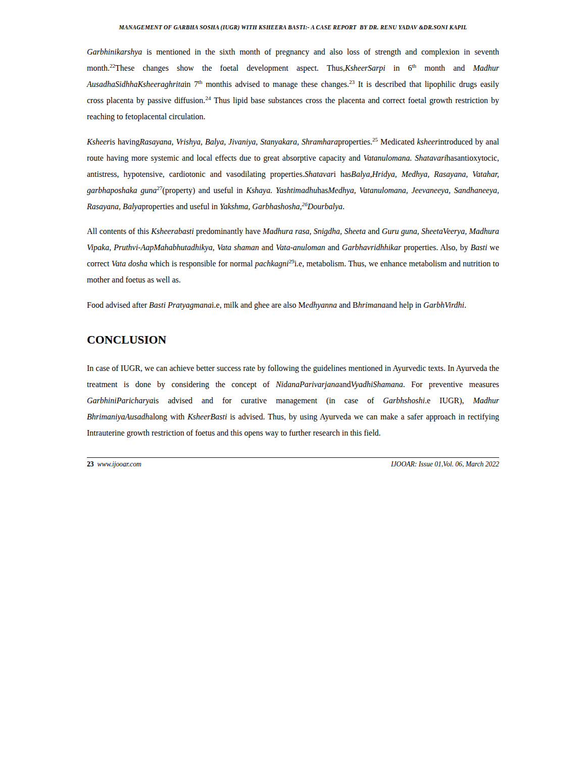MANAGEMENT OF GARBHA SOSHA (IUGR) WITH KSHEERA BASTI:- A CASE REPORT BY DR. RENU YADAV &DR.SONI KAPIL
Garbhinikarshya is mentioned in the sixth month of pregnancy and also loss of strength and complexion in seventh month.22These changes show the foetal development aspect. Thus,KsheerSarpi in 6th month and Madhur AusadhaSidhhaKsheeraghritain 7th monthis advised to manage these changes.23 It is described that lipophilic drugs easily cross placenta by passive diffusion.24 Thus lipid base substances cross the placenta and correct foetal growth restriction by reaching to fetoplacental circulation.
Ksheeris havingRasayana, Vrishya, Balya, Jivaniya, Stanyakara, Shramharaproperties.25 Medicated ksheerintroduced by anal route having more systemic and local effects due to great absorptive capacity and Vatanulomana. Shatavarihasantioxytocic, antistress, hypotensive, cardiotonic and vasodilating properties.Shatavari hasBalya,Hridya, Medhya, Rasayana, Vatahar, garbhaposhaka guna27(property) and useful in Kshaya. YashtimadhuhasMedhya, Vatanulomana, Jeevaneeya, Sandhaneeya, Rasayana, Balyaproperties and useful in Yakshma, Garbhashosha,26Dourbalya.
All contents of this Ksheerabasti predominantly have Madhura rasa, Snigdha, Sheeta and Guru guna, SheetaVeerya, Madhura Vipaka, Pruthvi-AapMahabhutadhikya, Vata shaman and Vata-anuloman and Garbhavridhhikar properties. Also, by Basti we correct Vata dosha which is responsible for normal pachkagni29i.e, metabolism. Thus, we enhance metabolism and nutrition to mother and foetus as well as.
Food advised after Basti Pratyagmanai.e, milk and ghee are also Medhyanna and Bhrimanaand help in GarbhVirdhi.
CONCLUSION
In case of IUGR, we can achieve better success rate by following the guidelines mentioned in Ayurvedic texts. In Ayurveda the treatment is done by considering the concept of NidanaParivarjanaandVyadhiShamana. For preventive measures GarbhiniParicharyais advised and for curative management (in case of Garbhshoshi.e IUGR), Madhur BhrimaniyaAusadhalong with KsheerBasti is advised. Thus, by using Ayurveda we can make a safer approach in rectifying Intrauterine growth restriction of foetus and this opens way to further research in this field.
23www.ijooar.com IJOOAR: Issue 01,Vol. 06, March 2022